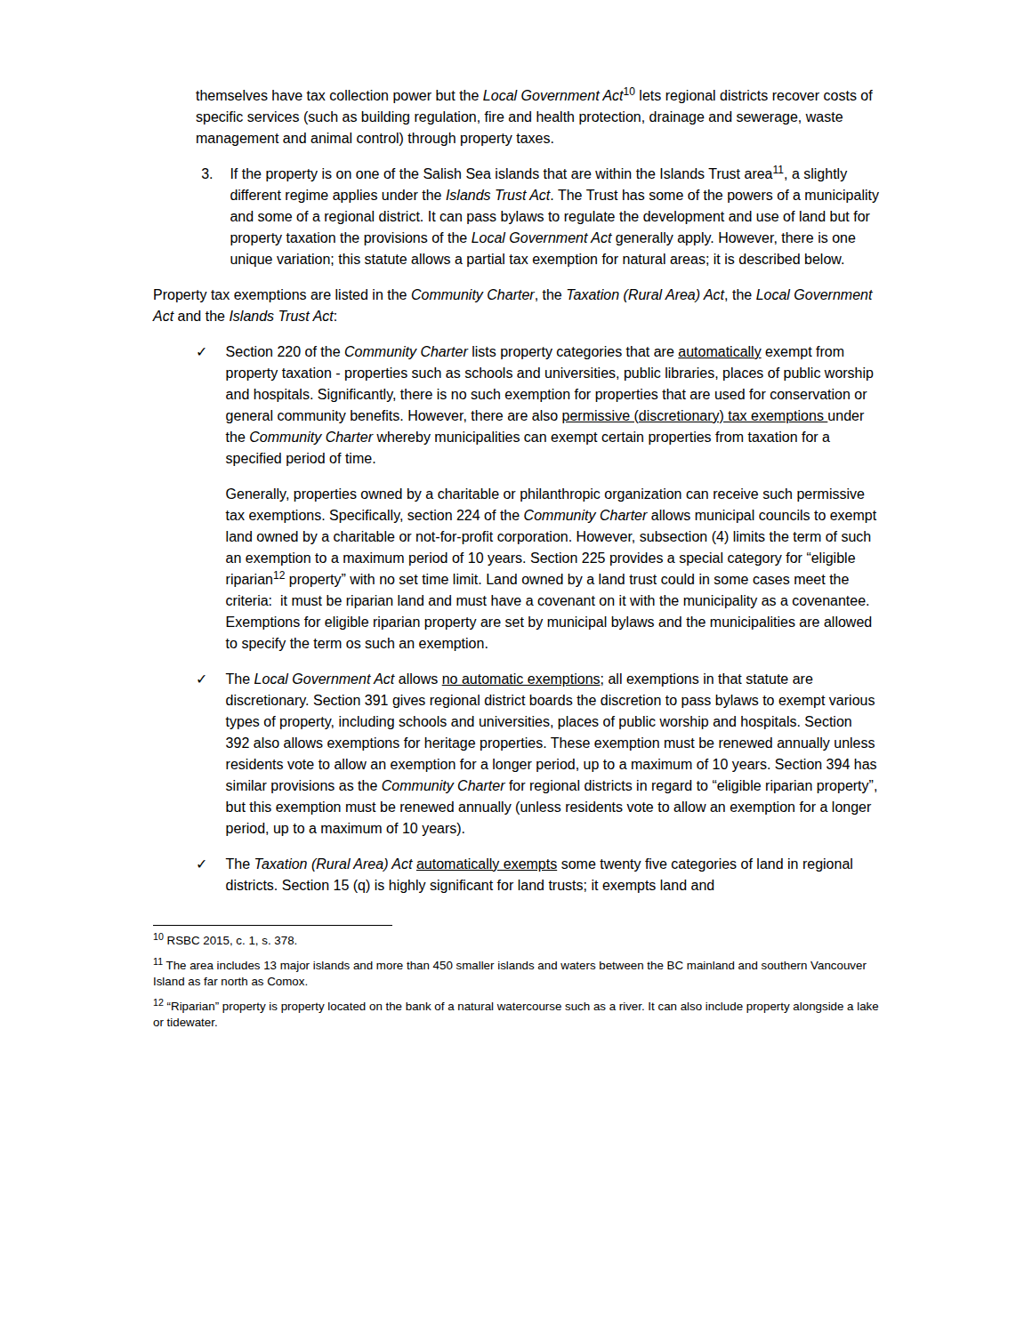themselves have tax collection power but the Local Government Act10 lets regional districts recover costs of specific services (such as building regulation, fire and health protection, drainage and sewerage, waste management and animal control) through property taxes.
If the property is on one of the Salish Sea islands that are within the Islands Trust area11, a slightly different regime applies under the Islands Trust Act. The Trust has some of the powers of a municipality and some of a regional district. It can pass bylaws to regulate the development and use of land but for property taxation the provisions of the Local Government Act generally apply. However, there is one unique variation; this statute allows a partial tax exemption for natural areas; it is described below.
Property tax exemptions are listed in the Community Charter, the Taxation (Rural Area) Act, the Local Government Act and the Islands Trust Act:
Section 220 of the Community Charter lists property categories that are automatically exempt from property taxation - properties such as schools and universities, public libraries, places of public worship and hospitals. Significantly, there is no such exemption for properties that are used for conservation or general community benefits. However, there are also permissive (discretionary) tax exemptions under the Community Charter whereby municipalities can exempt certain properties from taxation for a specified period of time.
Generally, properties owned by a charitable or philanthropic organization can receive such permissive tax exemptions. Specifically, section 224 of the Community Charter allows municipal councils to exempt land owned by a charitable or not-for-profit corporation. However, subsection (4) limits the term of such an exemption to a maximum period of 10 years. Section 225 provides a special category for “eligible riparian12 property” with no set time limit. Land owned by a land trust could in some cases meet the criteria: it must be riparian land and must have a covenant on it with the municipality as a covenantee. Exemptions for eligible riparian property are set by municipal bylaws and the municipalities are allowed to specify the term os such an exemption.
The Local Government Act allows no automatic exemptions; all exemptions in that statute are discretionary. Section 391 gives regional district boards the discretion to pass bylaws to exempt various types of property, including schools and universities, places of public worship and hospitals. Section 392 also allows exemptions for heritage properties. These exemption must be renewed annually unless residents vote to allow an exemption for a longer period, up to a maximum of 10 years. Section 394 has similar provisions as the Community Charter for regional districts in regard to “eligible riparian property”, but this exemption must be renewed annually (unless residents vote to allow an exemption for a longer period, up to a maximum of 10 years).
The Taxation (Rural Area) Act automatically exempts some twenty five categories of land in regional districts. Section 15 (q) is highly significant for land trusts; it exempts land and
10 RSBC 2015, c. 1, s. 378.
11 The area includes 13 major islands and more than 450 smaller islands and waters between the BC mainland and southern Vancouver Island as far north as Comox.
12 “Riparian” property is property located on the bank of a natural watercourse such as a river. It can also include property alongside a lake or tidewater.